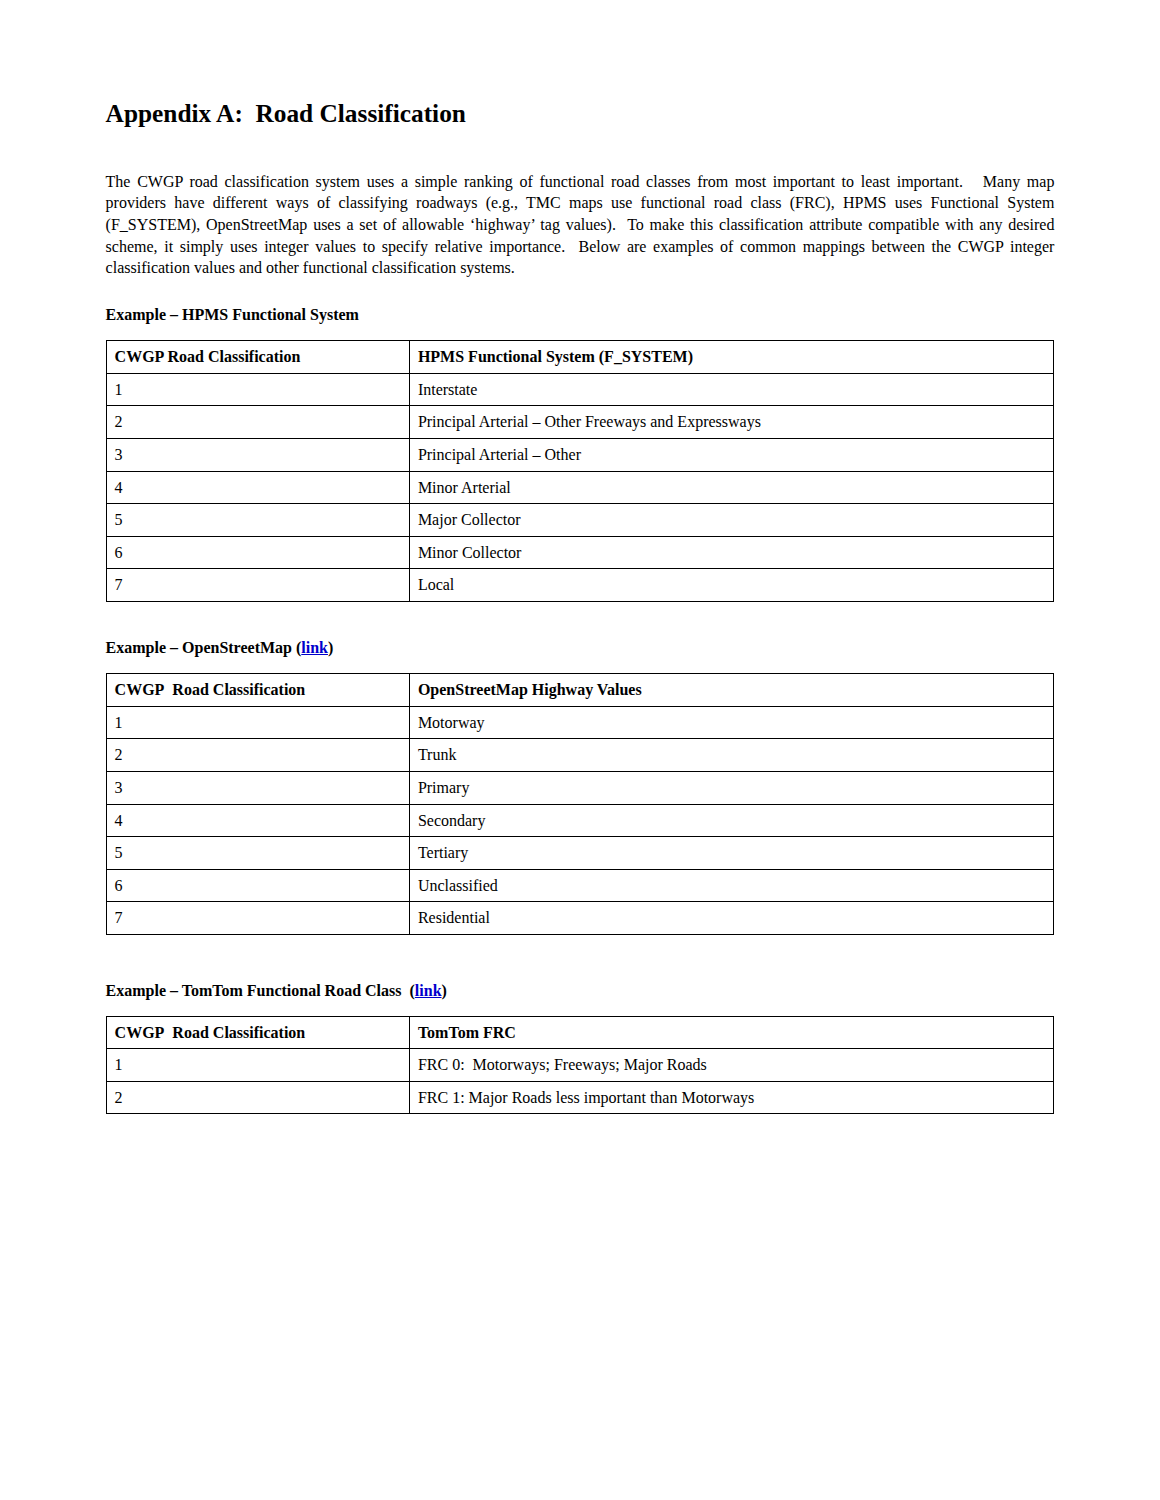Appendix A: Road Classification
The CWGP road classification system uses a simple ranking of functional road classes from most important to least important. Many map providers have different ways of classifying roadways (e.g., TMC maps use functional road class (FRC), HPMS uses Functional System (F_SYSTEM), OpenStreetMap uses a set of allowable ‘highway’ tag values). To make this classification attribute compatible with any desired scheme, it simply uses integer values to specify relative importance. Below are examples of common mappings between the CWGP integer classification values and other functional classification systems.
Example – HPMS Functional System
| CWGP Road Classification | HPMS Functional System (F_SYSTEM) |
| --- | --- |
| 1 | Interstate |
| 2 | Principal Arterial – Other Freeways and Expressways |
| 3 | Principal Arterial – Other |
| 4 | Minor Arterial |
| 5 | Major Collector |
| 6 | Minor Collector |
| 7 | Local |
Example – OpenStreetMap (link)
| CWGP Road Classification | OpenStreetMap Highway Values |
| --- | --- |
| 1 | Motorway |
| 2 | Trunk |
| 3 | Primary |
| 4 | Secondary |
| 5 | Tertiary |
| 6 | Unclassified |
| 7 | Residential |
Example – TomTom Functional Road Class (link)
| CWGP Road Classification | TomTom FRC |
| --- | --- |
| 1 | FRC 0: Motorways; Freeways; Major Roads |
| 2 | FRC 1: Major Roads less important than Motorways |